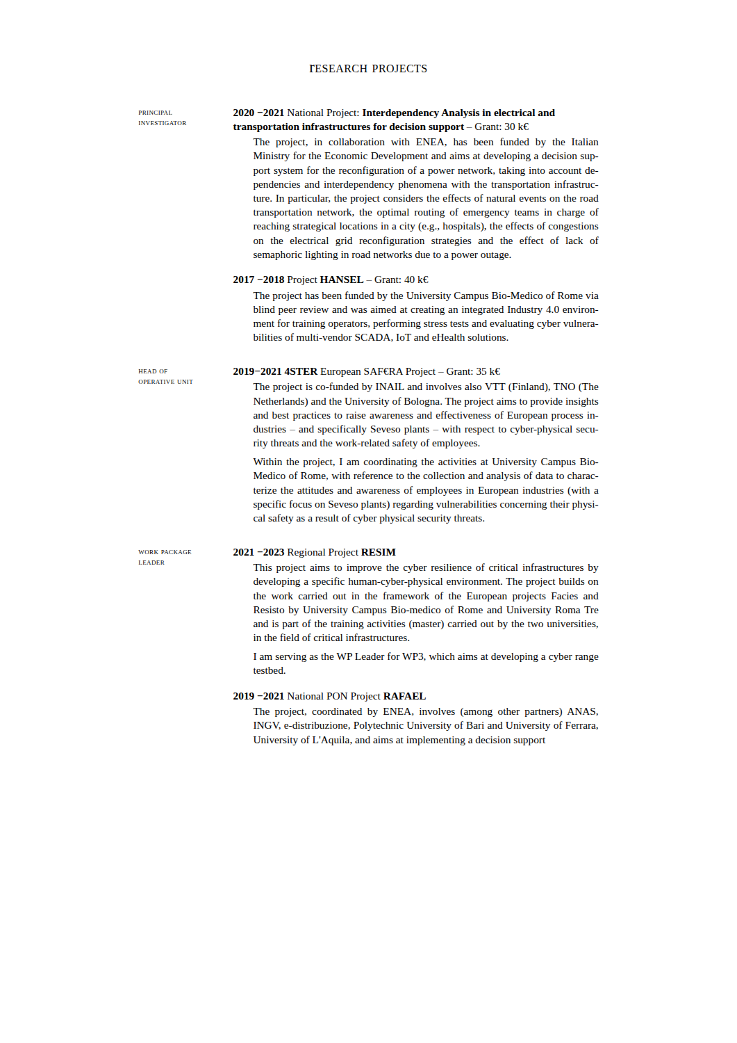Research Projects
Principal
Investigator
2020 −2021 National Project: Interdependency Analysis in electrical and transportation infrastructures for decision support – Grant: 30 k€
The project, in collaboration with ENEA, has been funded by the Italian Ministry for the Economic Development and aims at developing a decision support system for the reconfiguration of a power network, taking into account dependencies and interdependency phenomena with the transportation infrastructure. In particular, the project considers the effects of natural events on the road transportation network, the optimal routing of emergency teams in charge of reaching strategical locations in a city (e.g., hospitals), the effects of congestions on the electrical grid reconfiguration strategies and the effect of lack of semaphoric lighting in road networks due to a power outage.
2017 −2018 Project HANSEL – Grant: 40 k€
The project has been funded by the University Campus Bio-Medico of Rome via blind peer review and was aimed at creating an integrated Industry 4.0 environment for training operators, performing stress tests and evaluating cyber vulnerabilities of multi-vendor SCADA, IoT and eHealth solutions.
Head of
Operative Unit
2019−2021 4STER European SAF€RA Project – Grant: 35 k€
The project is co-funded by INAIL and involves also VTT (Finland), TNO (The Netherlands) and the University of Bologna. The project aims to provide insights and best practices to raise awareness and effectiveness of European process industries – and specifically Seveso plants – with respect to cyber-physical security threats and the work-related safety of employees.
Within the project, I am coordinating the activities at University Campus Bio-Medico of Rome, with reference to the collection and analysis of data to characterize the attitudes and awareness of employees in European industries (with a specific focus on Seveso plants) regarding vulnerabilities concerning their physical safety as a result of cyber physical security threats.
Work Package
Leader
2021 −2023 Regional Project RESIM
This project aims to improve the cyber resilience of critical infrastructures by developing a specific human-cyber-physical environment. The project builds on the work carried out in the framework of the European projects Facies and Resisto by University Campus Bio-medico of Rome and University Roma Tre and is part of the training activities (master) carried out by the two universities, in the field of critical infrastructures.
I am serving as the WP Leader for WP3, which aims at developing a cyber range testbed.
2019 −2021 National PON Project RAFAEL
The project, coordinated by ENEA, involves (among other partners) ANAS, INGV, e-distribuzione, Polytechnic University of Bari and University of Ferrara, University of L'Aquila, and aims at implementing a decision support